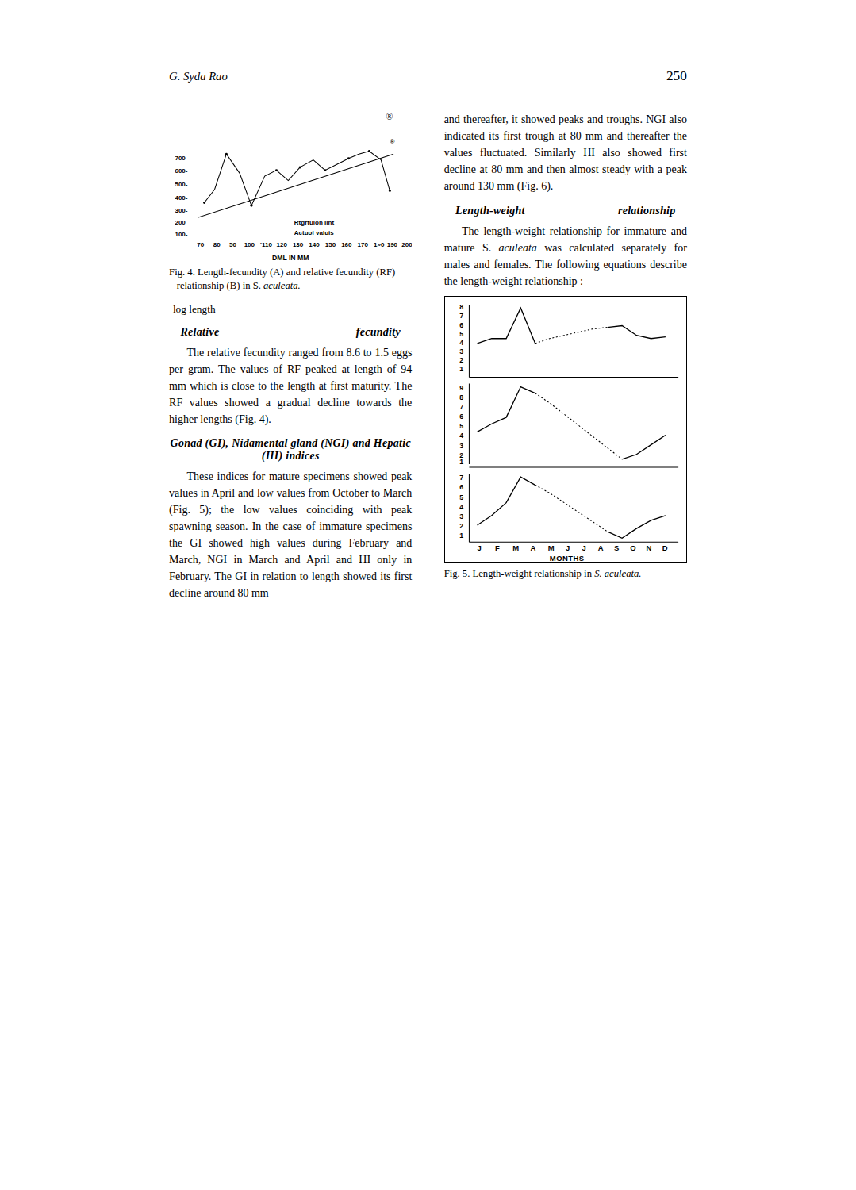G. Syda Rao
250
®
700- 600- 500- 400- 300- 200 100- ® Rtgrtuion lint Actuol valuis 70 80 50 100 '110 120 130 140 150 160 170 1»0 190 200
DML IN MM
Fig. 4. Length-fecundity (A) and relative fecundity (RF) relationship (B) in S. aculeata.
log length
Relative fecundity
The relative fecundity ranged from 8.6 to 1.5 eggs per gram. The values of RF peaked at length of 94 mm which is close to the length at first maturity. The RF values showed a gradual decline towards the higher lengths (Fig. 4).
Gonad (GI), Nidamental gland (NGI) and Hepatic (HI) indices
These indices for mature specimens showed peak values in April and low values from October to March (Fig. 5); the low values coinciding with peak spawning season. In the case of immature specimens the GI showed high values during February and March, NGI in March and April and HI only in February. The GI in relation to length showed its first decline around 80 mm
and thereafter, it showed peaks and troughs. NGI also indicated its first trough at 80 mm and thereafter the values fluctuated. Similarly HI also showed first decline at 80 mm and then almost steady with a peak around 130 mm (Fig. 6).
Length-weight relationship
The length-weight relationship for immature and mature S. aculeata was calculated separately for males and females. The following equations describe the length-weight relationship :
8 7 6 5 4 3 2 1 9 8 7 6 5 4 3 2 1 7 6 5 4 3 2 1 J F M A M J J A S O N D MONTHS
Fig. 5. Length-weight relationship in S. aculeata.